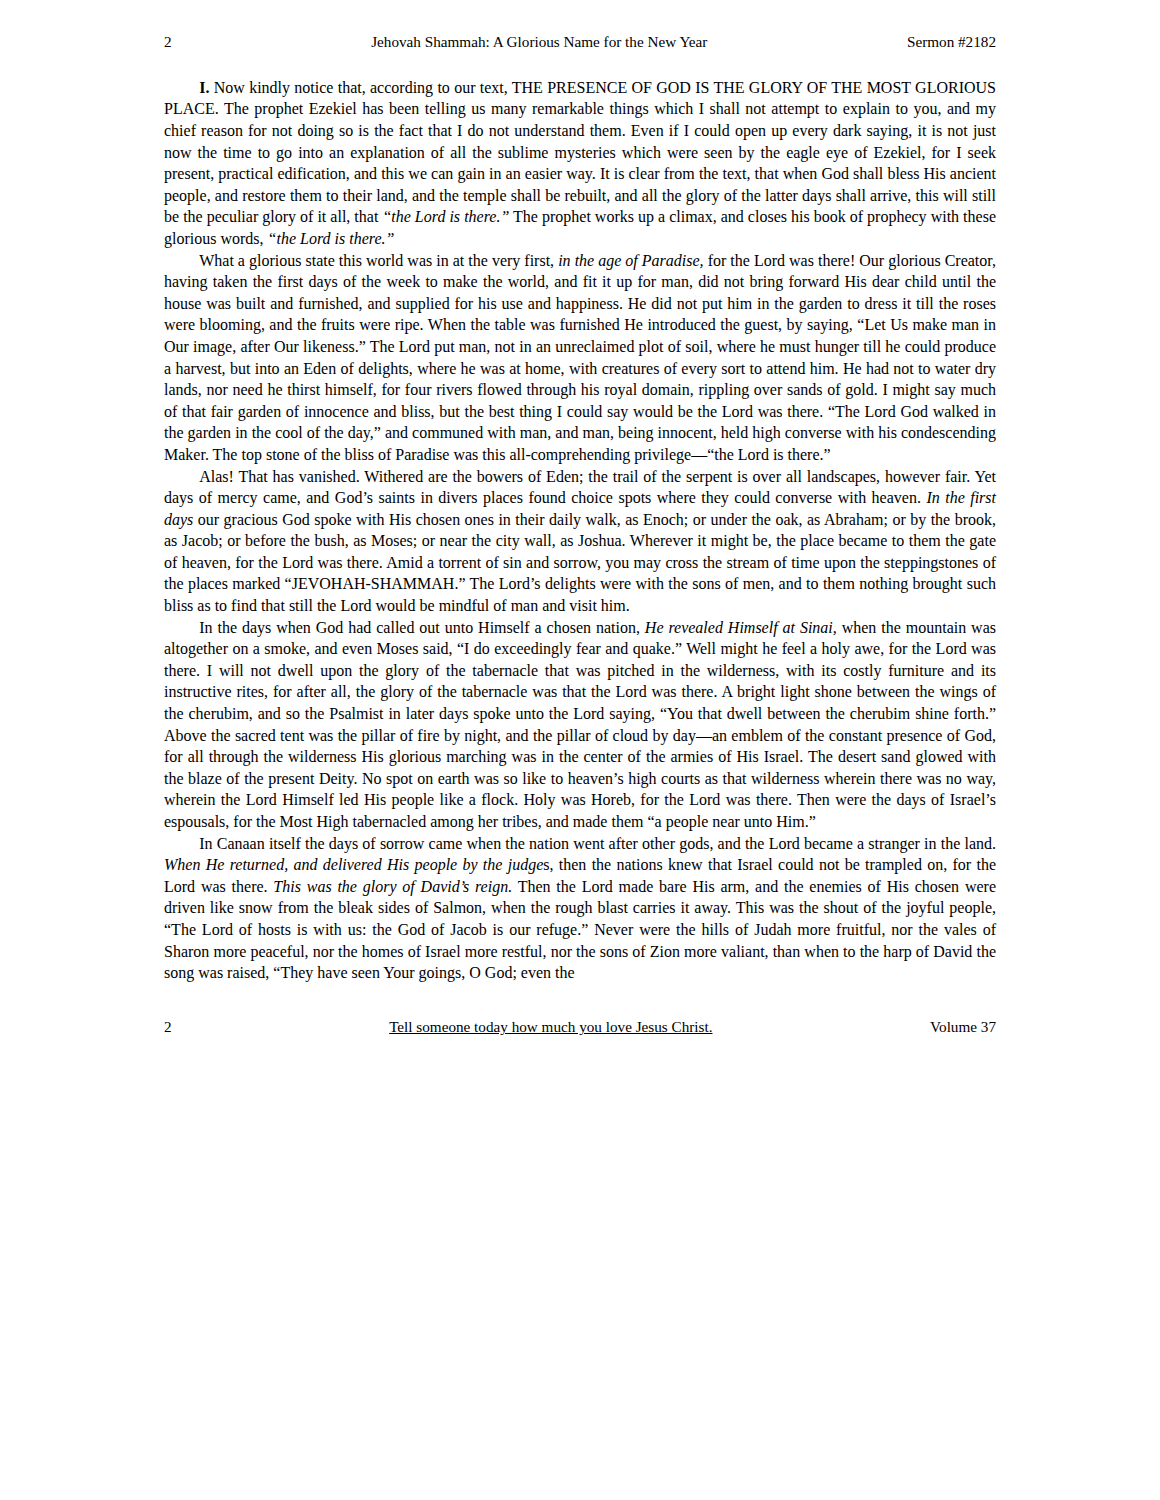2
Jehovah Shammah: A Glorious Name for the New Year
Sermon #2182
I. Now kindly notice that, according to our text, the presence of God is the glory of the most glorious place. The prophet Ezekiel has been telling us many remarkable things which I shall not attempt to explain to you, and my chief reason for not doing so is the fact that I do not understand them. Even if I could open up every dark saying, it is not just now the time to go into an explanation of all the sublime mysteries which were seen by the eagle eye of Ezekiel, for I seek present, practical edification, and this we can gain in an easier way. It is clear from the text, that when God shall bless His ancient people, and restore them to their land, and the temple shall be rebuilt, and all the glory of the latter days shall arrive, this will still be the peculiar glory of it all, that “the Lord is there.” The prophet works up a climax, and closes his book of prophecy with these glorious words, “the Lord is there.”
What a glorious state this world was in at the very first, in the age of Paradise, for the Lord was there! Our glorious Creator, having taken the first days of the week to make the world, and fit it up for man, did not bring forward His dear child until the house was built and furnished, and supplied for his use and happiness. He did not put him in the garden to dress it till the roses were blooming, and the fruits were ripe. When the table was furnished He introduced the guest, by saying, “Let Us make man in Our image, after Our likeness.” The Lord put man, not in an unreclaimed plot of soil, where he must hunger till he could produce a harvest, but into an Eden of delights, where he was at home, with creatures of every sort to attend him. He had not to water dry lands, nor need he thirst himself, for four rivers flowed through his royal domain, rippling over sands of gold. I might say much of that fair garden of innocence and bliss, but the best thing I could say would be the Lord was there. “The Lord God walked in the garden in the cool of the day,” and communed with man, and man, being innocent, held high converse with his condescending Maker. The top stone of the bliss of Paradise was this all-comprehending privilege—“the Lord is there.”
Alas! That has vanished. Withered are the bowers of Eden; the trail of the serpent is over all landscapes, however fair. Yet days of mercy came, and God’s saints in divers places found choice spots where they could converse with heaven. In the first days our gracious God spoke with His chosen ones in their daily walk, as Enoch; or under the oak, as Abraham; or by the brook, as Jacob; or before the bush, as Moses; or near the city wall, as Joshua. Wherever it might be, the place became to them the gate of heaven, for the Lord was there. Amid a torrent of sin and sorrow, you may cross the stream of time upon the steppingstones of the places marked “Jevohah-Shammah.” The Lord’s delights were with the sons of men, and to them nothing brought such bliss as to find that still the Lord would be mindful of man and visit him.
In the days when God had called out unto Himself a chosen nation, He revealed Himself at Sinai, when the mountain was altogether on a smoke, and even Moses said, “I do exceedingly fear and quake.” Well might he feel a holy awe, for the Lord was there. I will not dwell upon the glory of the tabernacle that was pitched in the wilderness, with its costly furniture and its instructive rites, for after all, the glory of the tabernacle was that the Lord was there. A bright light shone between the wings of the cherubim, and so the Psalmist in later days spoke unto the Lord saying, “You that dwell between the cherubim shine forth.” Above the sacred tent was the pillar of fire by night, and the pillar of cloud by day—an emblem of the constant presence of God, for all through the wilderness His glorious marching was in the center of the armies of His Israel. The desert sand glowed with the blaze of the present Deity. No spot on earth was so like to heaven’s high courts as that wilderness wherein there was no way, wherein the Lord Himself led His people like a flock. Holy was Horeb, for the Lord was there. Then were the days of Israel’s espousals, for the Most High tabernacled among her tribes, and made them “a people near unto Him.”
In Canaan itself the days of sorrow came when the nation went after other gods, and the Lord became a stranger in the land. When He returned, and delivered His people by the judges, then the nations knew that Israel could not be trampled on, for the Lord was there. This was the glory of David’s reign. Then the Lord made bare His arm, and the enemies of His chosen were driven like snow from the bleak sides of Salmon, when the rough blast carries it away. This was the shout of the joyful people, “The Lord of hosts is with us: the God of Jacob is our refuge.” Never were the hills of Judah more fruitful, nor the vales of Sharon more peaceful, nor the homes of Israel more restful, nor the sons of Zion more valiant, than when to the harp of David the song was raised, “They have seen Your goings, O God; even the
2
Tell someone today how much you love Jesus Christ.
Volume 37